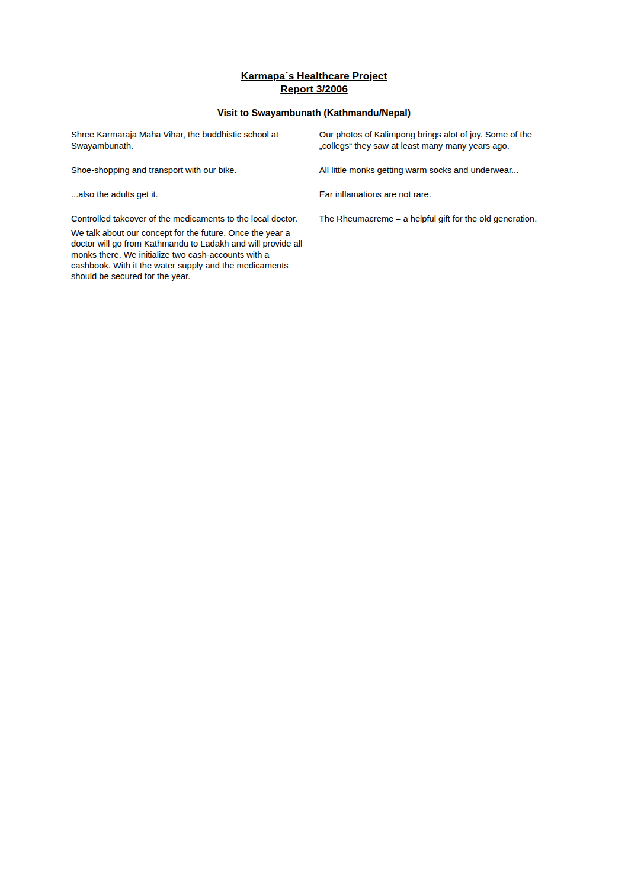Karmapa´s Healthcare Project
Report 3/2006
Visit to Swayambunath (Kathmandu/Nepal)
| Shree Karmaraja Maha Vihar, the buddhistic school at Swayambunath. | Our photos of Kalimpong brings alot of joy. Some of the „collegs“ they saw at least many many years ago. |
| Shoe-shopping and transport with our bike. | All little monks getting warm socks and underwear... |
| ...also the adults get it. | Ear inflamations are not rare. |
| Controlled takeover of the medicaments to the local doctor. We talk about our concept for the future. Once the year a doctor will go from Kathmandu to Ladakh and will provide all monks there. We initialize two cash-accounts with a cashbook. With it the water supply and the medicaments should be secured for the year. | The Rheumacreme – a helpful gift for the old generation. |